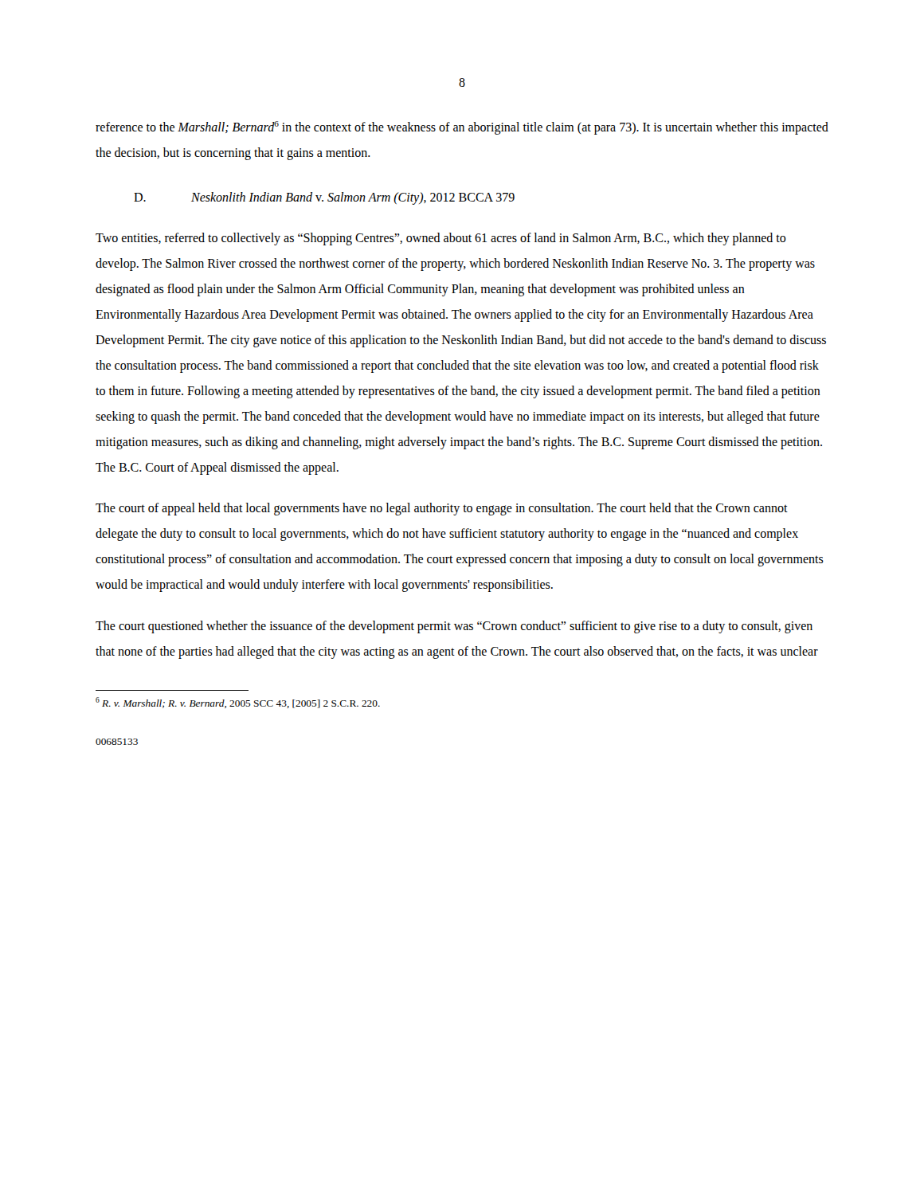8
reference to the Marshall; Bernard6 in the context of the weakness of an aboriginal title claim (at para 73). It is uncertain whether this impacted the decision, but is concerning that it gains a mention.
D. Neskonlith Indian Band v. Salmon Arm (City), 2012 BCCA 379
Two entities, referred to collectively as “Shopping Centres”, owned about 61 acres of land in Salmon Arm, B.C., which they planned to develop. The Salmon River crossed the northwest corner of the property, which bordered Neskonlith Indian Reserve No. 3. The property was designated as flood plain under the Salmon Arm Official Community Plan, meaning that development was prohibited unless an Environmentally Hazardous Area Development Permit was obtained. The owners applied to the city for an Environmentally Hazardous Area Development Permit. The city gave notice of this application to the Neskonlith Indian Band, but did not accede to the band's demand to discuss the consultation process. The band commissioned a report that concluded that the site elevation was too low, and created a potential flood risk to them in future. Following a meeting attended by representatives of the band, the city issued a development permit. The band filed a petition seeking to quash the permit. The band conceded that the development would have no immediate impact on its interests, but alleged that future mitigation measures, such as diking and channeling, might adversely impact the band’s rights. The B.C. Supreme Court dismissed the petition. The B.C. Court of Appeal dismissed the appeal.
The court of appeal held that local governments have no legal authority to engage in consultation. The court held that the Crown cannot delegate the duty to consult to local governments, which do not have sufficient statutory authority to engage in the “nuanced and complex constitutional process” of consultation and accommodation. The court expressed concern that imposing a duty to consult on local governments would be impractical and would unduly interfere with local governments' responsibilities.
The court questioned whether the issuance of the development permit was “Crown conduct” sufficient to give rise to a duty to consult, given that none of the parties had alleged that the city was acting as an agent of the Crown. The court also observed that, on the facts, it was unclear
6 R. v. Marshall; R. v. Bernard, 2005 SCC 43, [2005] 2 S.C.R. 220.
00685133